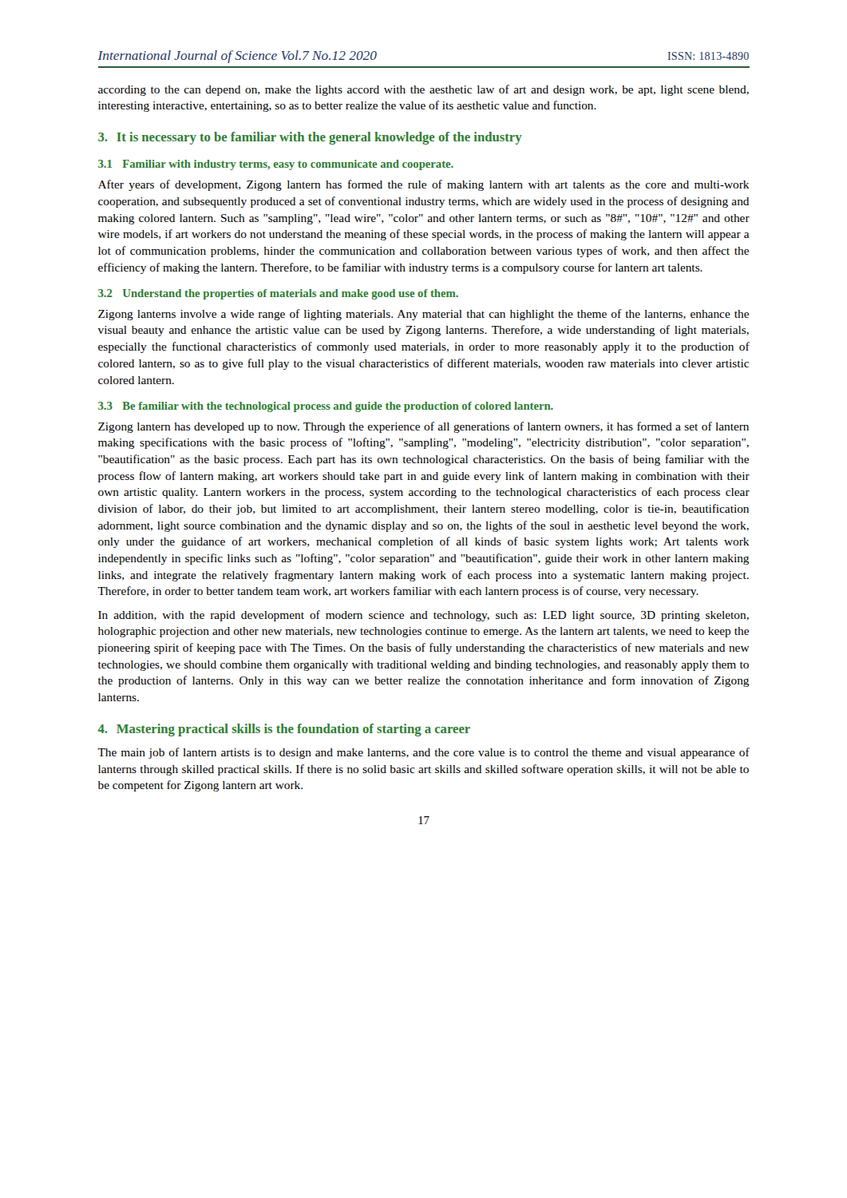International Journal of Science Vol.7 No.12 2020 ISSN: 1813-4890
according to the can depend on, make the lights accord with the aesthetic law of art and design work, be apt, light scene blend, interesting interactive, entertaining, so as to better realize the value of its aesthetic value and function.
3. It is necessary to be familiar with the general knowledge of the industry
3.1 Familiar with industry terms, easy to communicate and cooperate.
After years of development, Zigong lantern has formed the rule of making lantern with art talents as the core and multi-work cooperation, and subsequently produced a set of conventional industry terms, which are widely used in the process of designing and making colored lantern. Such as "sampling", "lead wire", "color" and other lantern terms, or such as "8#", "10#", "12#" and other wire models, if art workers do not understand the meaning of these special words, in the process of making the lantern will appear a lot of communication problems, hinder the communication and collaboration between various types of work, and then affect the efficiency of making the lantern. Therefore, to be familiar with industry terms is a compulsory course for lantern art talents.
3.2 Understand the properties of materials and make good use of them.
Zigong lanterns involve a wide range of lighting materials. Any material that can highlight the theme of the lanterns, enhance the visual beauty and enhance the artistic value can be used by Zigong lanterns. Therefore, a wide understanding of light materials, especially the functional characteristics of commonly used materials, in order to more reasonably apply it to the production of colored lantern, so as to give full play to the visual characteristics of different materials, wooden raw materials into clever artistic colored lantern.
3.3 Be familiar with the technological process and guide the production of colored lantern.
Zigong lantern has developed up to now. Through the experience of all generations of lantern owners, it has formed a set of lantern making specifications with the basic process of "lofting", "sampling", "modeling", "electricity distribution", "color separation", "beautification" as the basic process. Each part has its own technological characteristics. On the basis of being familiar with the process flow of lantern making, art workers should take part in and guide every link of lantern making in combination with their own artistic quality. Lantern workers in the process, system according to the technological characteristics of each process clear division of labor, do their job, but limited to art accomplishment, their lantern stereo modelling, color is tie-in, beautification adornment, light source combination and the dynamic display and so on, the lights of the soul in aesthetic level beyond the work, only under the guidance of art workers, mechanical completion of all kinds of basic system lights work; Art talents work independently in specific links such as "lofting", "color separation" and "beautification", guide their work in other lantern making links, and integrate the relatively fragmentary lantern making work of each process into a systematic lantern making project. Therefore, in order to better tandem team work, art workers familiar with each lantern process is of course, very necessary.
In addition, with the rapid development of modern science and technology, such as: LED light source, 3D printing skeleton, holographic projection and other new materials, new technologies continue to emerge. As the lantern art talents, we need to keep the pioneering spirit of keeping pace with The Times. On the basis of fully understanding the characteristics of new materials and new technologies, we should combine them organically with traditional welding and binding technologies, and reasonably apply them to the production of lanterns. Only in this way can we better realize the connotation inheritance and form innovation of Zigong lanterns.
4. Mastering practical skills is the foundation of starting a career
The main job of lantern artists is to design and make lanterns, and the core value is to control the theme and visual appearance of lanterns through skilled practical skills. If there is no solid basic art skills and skilled software operation skills, it will not be able to be competent for Zigong lantern art work.
17